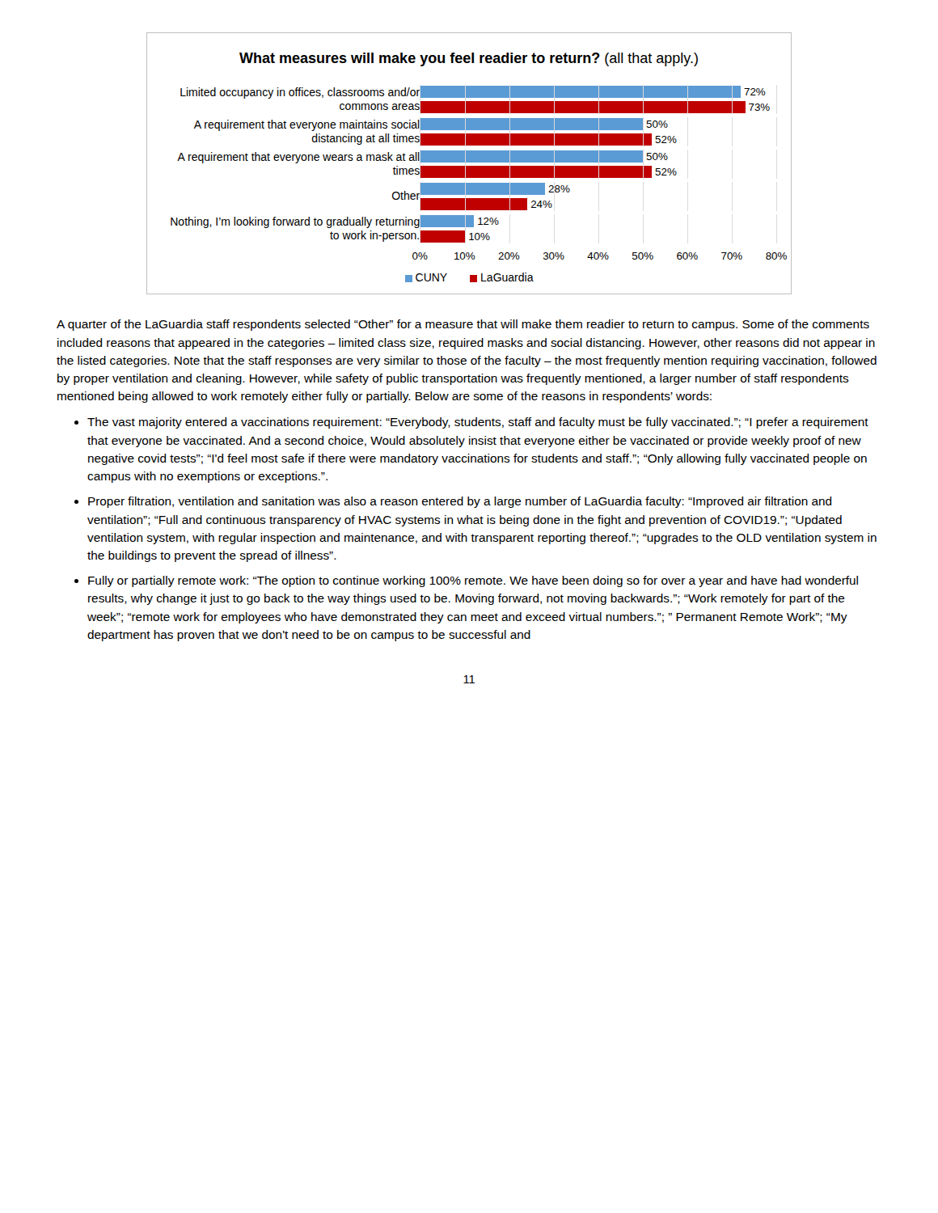What measures will make you feel readier to return? (all that apply.)
| Limited occupancy in offices, classrooms and/or commons areas | 72% 73% |
| A requirement that everyone maintains social distancing at all times | 50% 52% |
| A requirement that everyone wears a mask at all times | 50% 52% |
| Other | 28% 24% |
| Nothing, I’m looking forward to gradually returning to work in-person. | 12% 10% |
| | 0% 10% 20% 30% 40% 50% 60% 70% 80% |
CUNY LaGuardia
A quarter of the LaGuardia staff respondents selected “Other” for a measure that will make them readier to return to campus. Some of the comments included reasons that appeared in the categories – limited class size, required masks and social distancing. However, other reasons did not appear in the listed categories. Note that the staff responses are very similar to those of the faculty – the most frequently mention requiring vaccination, followed by proper ventilation and cleaning. However, while safety of public transportation was frequently mentioned, a larger number of staff respondents mentioned being allowed to work remotely either fully or partially. Below are some of the reasons in respondents’ words:
The vast majority entered a vaccinations requirement: “Everybody, students, staff and faculty must be fully vaccinated.”; “I prefer a requirement that everyone be vaccinated. And a second choice, Would absolutely insist that everyone either be vaccinated or provide weekly proof of new negative covid tests”; “I'd feel most safe if there were mandatory vaccinations for students and staff.”; “Only allowing fully vaccinated people on campus with no exemptions or exceptions.”.
Proper filtration, ventilation and sanitation was also a reason entered by a large number of LaGuardia faculty: “Improved air filtration and ventilation”; “Full and continuous transparency of HVAC systems in what is being done in the fight and prevention of COVID19.”; “Updated ventilation system, with regular inspection and maintenance, and with transparent reporting thereof.”; “upgrades to the OLD ventilation system in the buildings to prevent the spread of illness”.
Fully or partially remote work: “The option to continue working 100% remote. We have been doing so for over a year and have had wonderful results, why change it just to go back to the way things used to be. Moving forward, not moving backwards.”; “Work remotely for part of the week”; “remote work for employees who have demonstrated they can meet and exceed virtual numbers.”; ” Permanent Remote Work”; “My department has proven that we don't need to be on campus to be successful and
11